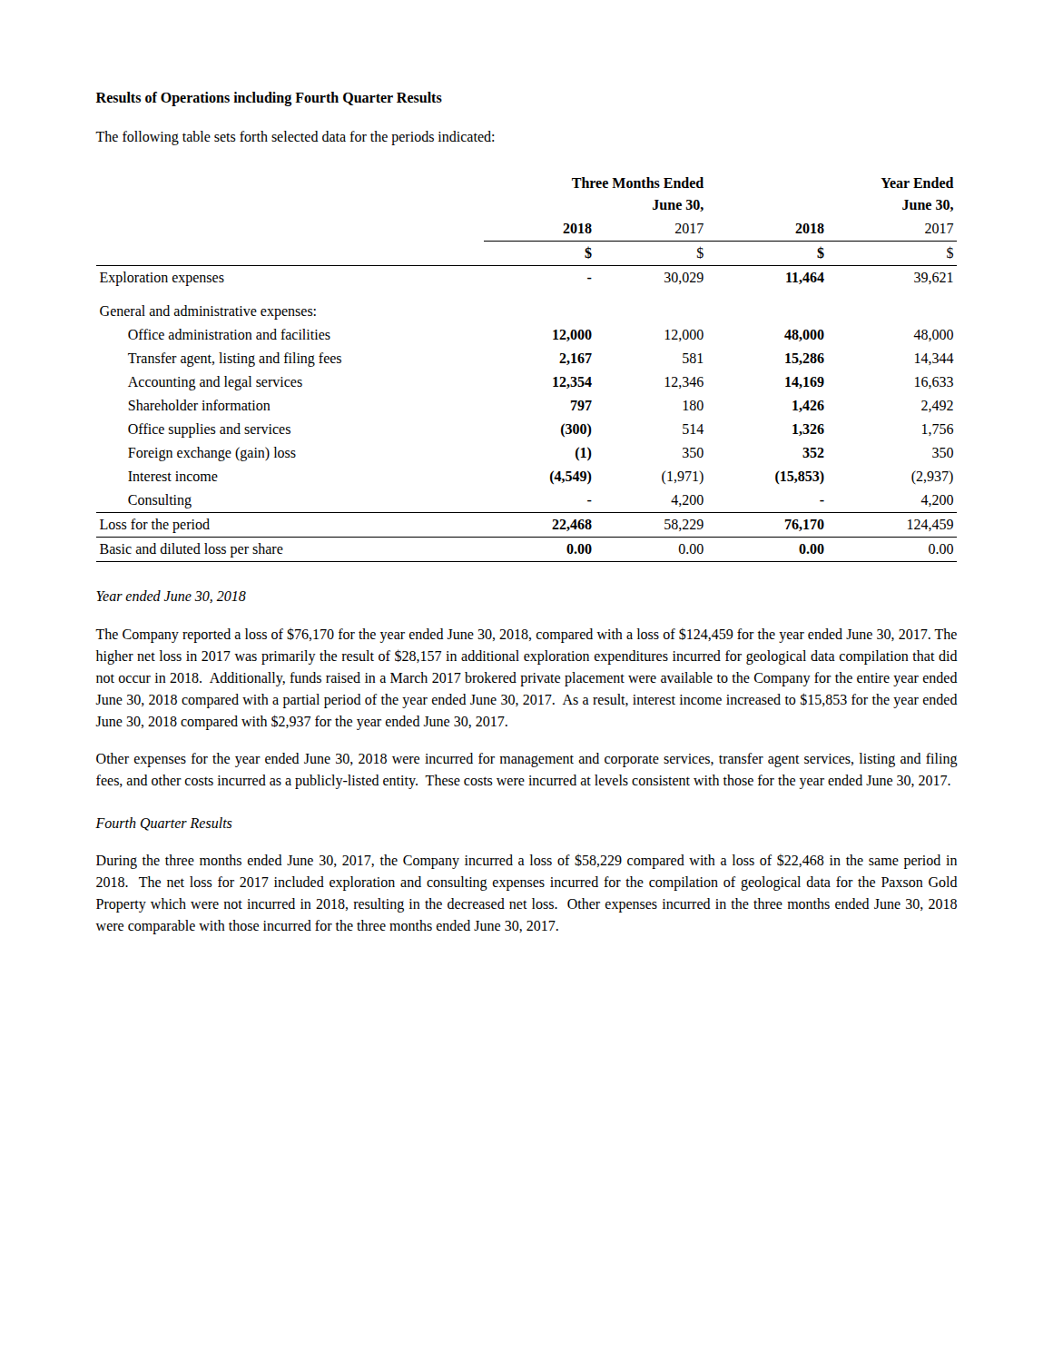Results of Operations including Fourth Quarter Results
The following table sets forth selected data for the periods indicated:
| | Three Months Ended June 30, | Year Ended June 30, |
| | 2018 | 2017 | 2018 | 2017 |
| | $ | $ | $ | $ |
| Exploration expenses | - | 30,029 | 11,464 | 39,621 |
| General and administrative expenses: | | | | |
| Office administration and facilities | 12,000 | 12,000 | 48,000 | 48,000 |
| Transfer agent, listing and filing fees | 2,167 | 581 | 15,286 | 14,344 |
| Accounting and legal services | 12,354 | 12,346 | 14,169 | 16,633 |
| Shareholder information | 797 | 180 | 1,426 | 2,492 |
| Office supplies and services | (300) | 514 | 1,326 | 1,756 |
| Foreign exchange (gain) loss | (1) | 350 | 352 | 350 |
| Interest income | (4,549) | (1,971) | (15,853) | (2,937) |
| Consulting | - | 4,200 | - | 4,200 |
| Loss for the period | 22,468 | 58,229 | 76,170 | 124,459 |
| Basic and diluted loss per share | 0.00 | 0.00 | 0.00 | 0.00 |
Year ended June 30, 2018
The Company reported a loss of $76,170 for the year ended June 30, 2018, compared with a loss of $124,459 for the year ended June 30, 2017. The higher net loss in 2017 was primarily the result of $28,157 in additional exploration expenditures incurred for geological data compilation that did not occur in 2018. Additionally, funds raised in a March 2017 brokered private placement were available to the Company for the entire year ended June 30, 2018 compared with a partial period of the year ended June 30, 2017. As a result, interest income increased to $15,853 for the year ended June 30, 2018 compared with $2,937 for the year ended June 30, 2017.
Other expenses for the year ended June 30, 2018 were incurred for management and corporate services, transfer agent services, listing and filing fees, and other costs incurred as a publicly-listed entity. These costs were incurred at levels consistent with those for the year ended June 30, 2017.
Fourth Quarter Results
During the three months ended June 30, 2017, the Company incurred a loss of $58,229 compared with a loss of $22,468 in the same period in 2018. The net loss for 2017 included exploration and consulting expenses incurred for the compilation of geological data for the Paxson Gold Property which were not incurred in 2018, resulting in the decreased net loss. Other expenses incurred in the three months ended June 30, 2018 were comparable with those incurred for the three months ended June 30, 2017.